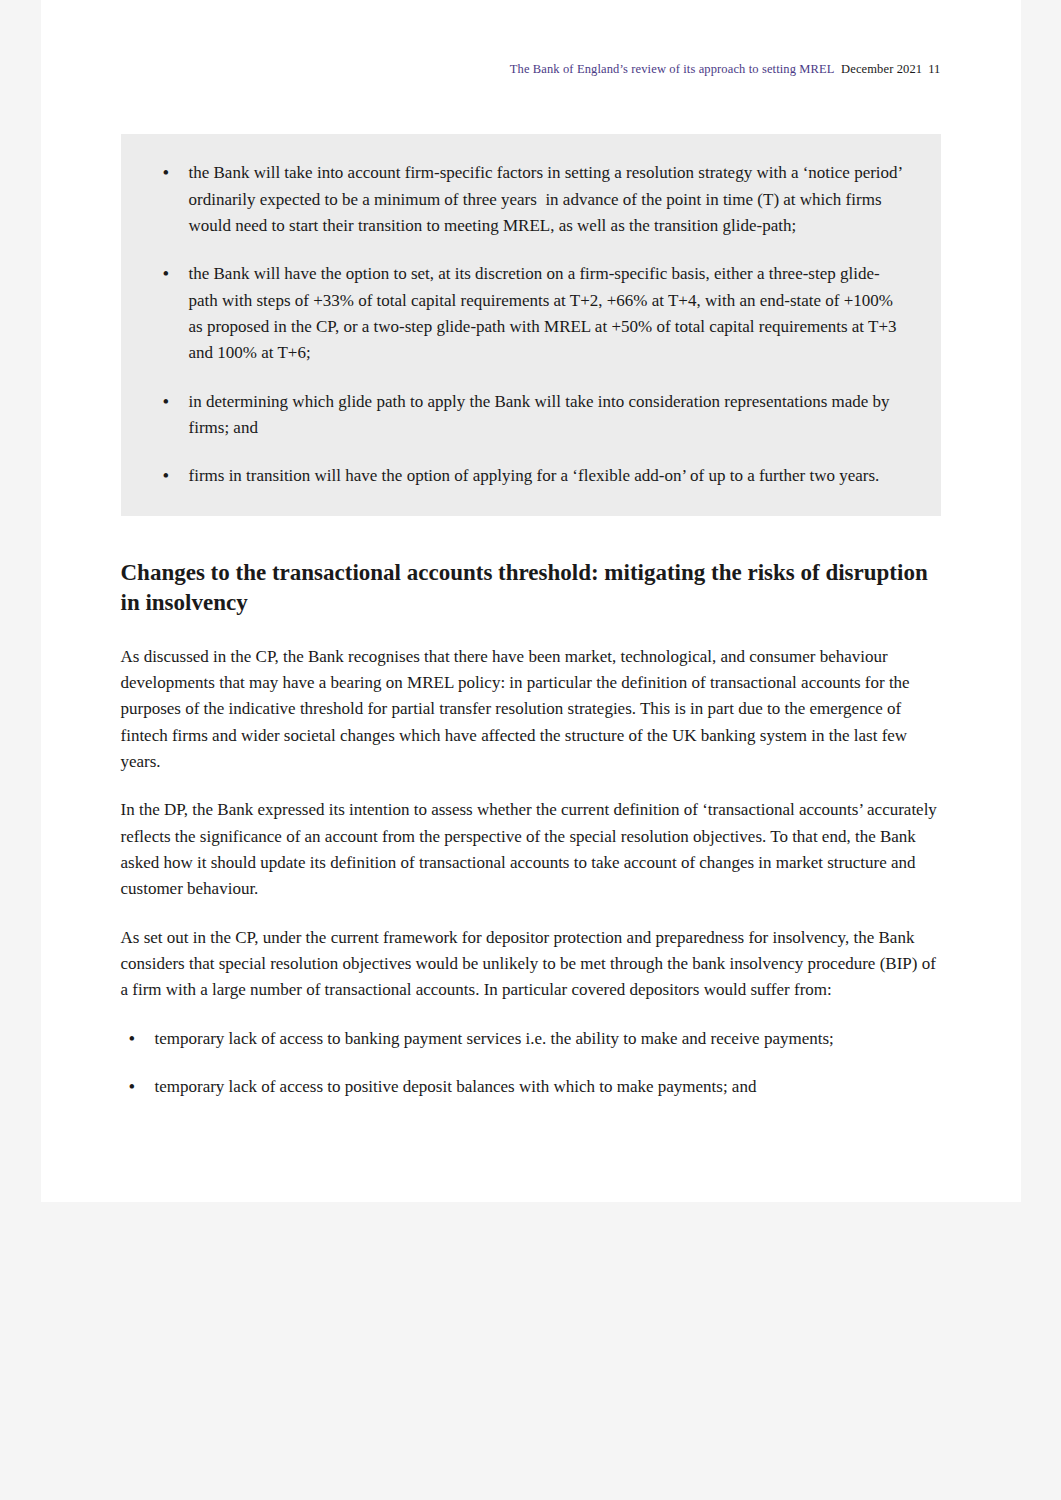The Bank of England’s review of its approach to setting MREL December 202111
the Bank will take into account firm-specific factors in setting a resolution strategy with a ‘notice period’ ordinarily expected to be a minimum of three years in advance of the point in time (T) at which firms would need to start their transition to meeting MREL, as well as the transition glide-path;
the Bank will have the option to set, at its discretion on a firm-specific basis, either a three-step glide-path with steps of +33% of total capital requirements at T+2, +66% at T+4, with an end-state of +100% as proposed in the CP, or a two-step glide-path with MREL at +50% of total capital requirements at T+3 and 100% at T+6;
in determining which glide path to apply the Bank will take into consideration representations made by firms; and
firms in transition will have the option of applying for a ‘flexible add-on’ of up to a further two years.
Changes to the transactional accounts threshold: mitigating the risks of disruption in insolvency
As discussed in the CP, the Bank recognises that there have been market, technological, and consumer behaviour developments that may have a bearing on MREL policy: in particular the definition of transactional accounts for the purposes of the indicative threshold for partial transfer resolution strategies. This is in part due to the emergence of fintech firms and wider societal changes which have affected the structure of the UK banking system in the last few years.
In the DP, the Bank expressed its intention to assess whether the current definition of ‘transactional accounts’ accurately reflects the significance of an account from the perspective of the special resolution objectives. To that end, the Bank asked how it should update its definition of transactional accounts to take account of changes in market structure and customer behaviour.
As set out in the CP, under the current framework for depositor protection and preparedness for insolvency, the Bank considers that special resolution objectives would be unlikely to be met through the bank insolvency procedure (BIP) of a firm with a large number of transactional accounts. In particular covered depositors would suffer from:
temporary lack of access to banking payment services i.e. the ability to make and receive payments;
temporary lack of access to positive deposit balances with which to make payments; and